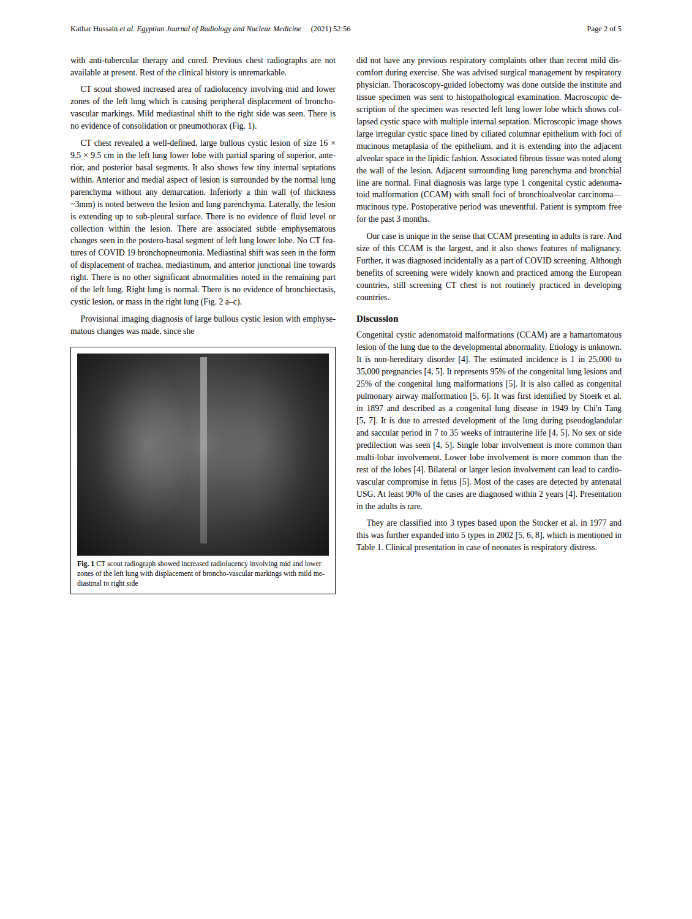Kathar Hussain et al. Egyptian Journal of Radiology and Nuclear Medicine (2021) 52:56
Page 2 of 5
with anti-tubercular therapy and cured. Previous chest radiographs are not available at present. Rest of the clinical history is unremarkable.
CT scout showed increased area of radiolucency involving mid and lower zones of the left lung which is causing peripheral displacement of broncho-vascular markings. Mild mediastinal shift to the right side was seen. There is no evidence of consolidation or pneumothorax (Fig. 1).
CT chest revealed a well-defined, large bullous cystic lesion of size 16 × 9.5 × 9.5 cm in the left lung lower lobe with partial sparing of superior, anterior, and posterior basal segments. It also shows few tiny internal septations within. Anterior and medial aspect of lesion is surrounded by the normal lung parenchyma without any demarcation. Inferiorly a thin wall (of thickness ~3mm) is noted between the lesion and lung parenchyma. Laterally, the lesion is extending up to sub-pleural surface. There is no evidence of fluid level or collection within the lesion. There are associated subtle emphysematous changes seen in the postero-basal segment of left lung lower lobe. No CT features of COVID 19 bronchopneumonia. Mediastinal shift was seen in the form of displacement of trachea, mediastinum, and anterior junctional line towards right. There is no other significant abnormalities noted in the remaining part of the left lung. Right lung is normal. There is no evidence of bronchiectasis, cystic lesion, or mass in the right lung (Fig. 2 a–c).
Provisional imaging diagnosis of large bullous cystic lesion with emphysematous changes was made, since she
Fig. 1 CT scout radiograph showed increased radiolucency involving mid and lower zones of the left lung with displacement of broncho-vascular markings with mild mediastinal to right side
did not have any previous respiratory complaints other than recent mild discomfort during exercise. She was advised surgical management by respiratory physician. Thoracoscopy-guided lobectomy was done outside the institute and tissue specimen was sent to histopathological examination. Macroscopic description of the specimen was resected left lung lower lobe which shows collapsed cystic space with multiple internal septation. Microscopic image shows large irregular cystic space lined by ciliated columnar epithelium with foci of mucinous metaplasia of the epithelium, and it is extending into the adjacent alveolar space in the lipidic fashion. Associated fibrous tissue was noted along the wall of the lesion. Adjacent surrounding lung parenchyma and bronchial line are normal. Final diagnosis was large type 1 congenital cystic adenomatoid malformation (CCAM) with small foci of bronchioalveolar carcinoma—mucinous type. Postoperative period was uneventful. Patient is symptom free for the past 3 months.
Our case is unique in the sense that CCAM presenting in adults is rare. And size of this CCAM is the largest, and it also shows features of malignancy. Further, it was diagnosed incidentally as a part of COVID screening. Although benefits of screening were widely known and practiced among the European countries, still screening CT chest is not routinely practiced in developing countries.
Discussion
Congenital cystic adenomatoid malformations (CCAM) are a hamartomatous lesion of the lung due to the developmental abnormality. Etiology is unknown. It is non-hereditary disorder [4]. The estimated incidence is 1 in 25,000 to 35,000 pregnancies [4, 5]. It represents 95% of the congenital lung lesions and 25% of the congenital lung malformations [5]. It is also called as congenital pulmonary airway malformation [5, 6]. It was first identified by Stoerk et al. in 1897 and described as a congenital lung disease in 1949 by Chi'n Tang [5, 7]. It is due to arrested development of the lung during pseudoglandular and saccular period in 7 to 35 weeks of intrauterine life [4, 5]. No sex or side predilection was seen [4, 5]. Single lobar involvement is more common than multi-lobar involvement. Lower lobe involvement is more common than the rest of the lobes [4]. Bilateral or larger lesion involvement can lead to cardiovascular compromise in fetus [5]. Most of the cases are detected by antenatal USG. At least 90% of the cases are diagnosed within 2 years [4]. Presentation in the adults is rare.
They are classified into 3 types based upon the Stocker et al. in 1977 and this was further expanded into 5 types in 2002 [5, 6, 8], which is mentioned in Table 1. Clinical presentation in case of neonates is respiratory distress.